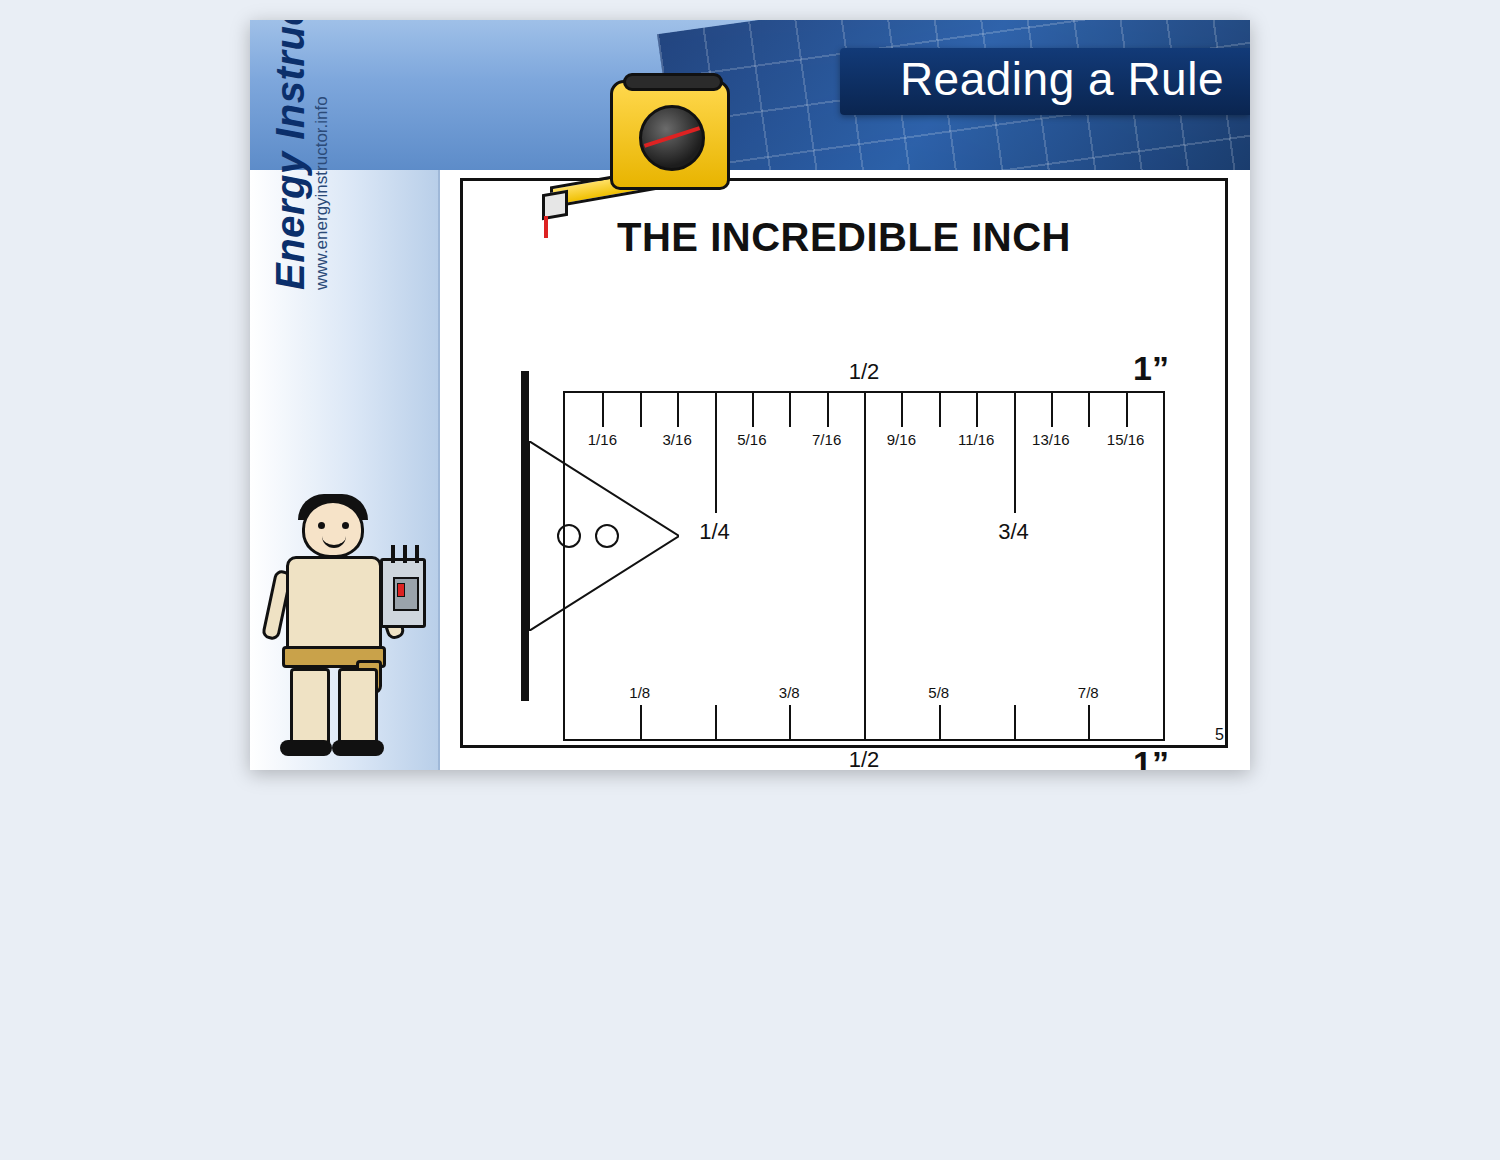Reading a Rule
Energy Instructor
www.energyinstructor.info
THE INCREDIBLE INCH
1/2 1” 1/2 1”
1/16 3/16 5/16 7/16 9/16 11/16 13/16 15/16
1/4 3/4
1/8 3/8 5/8 7/8
5